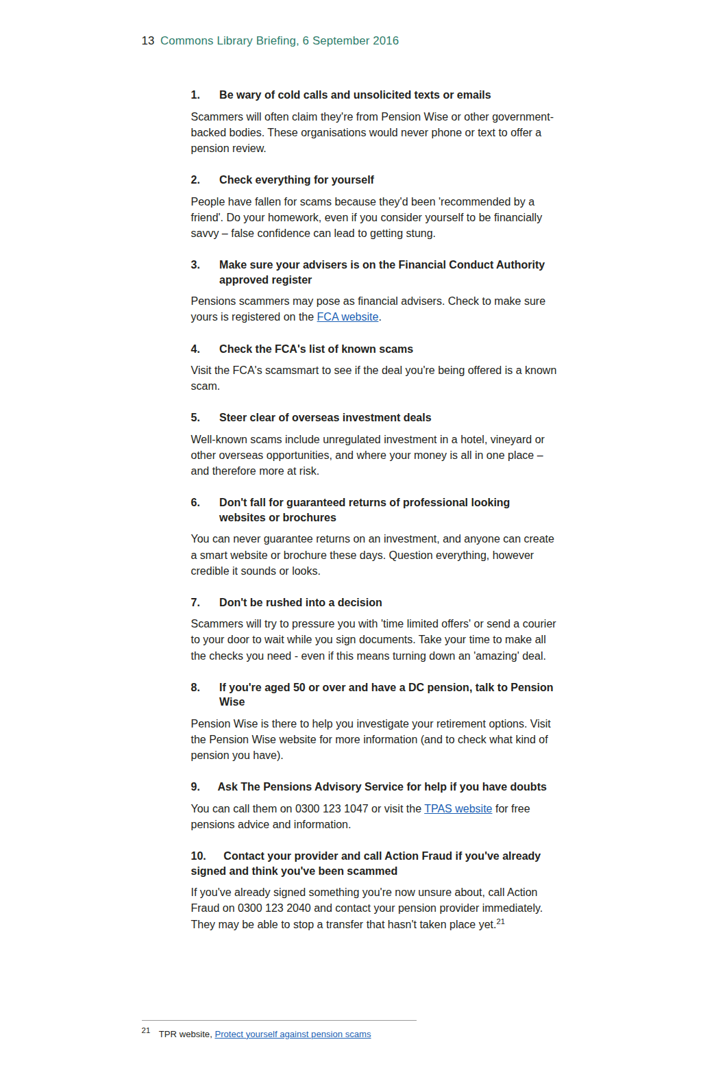13 Commons Library Briefing, 6 September 2016
1. Be wary of cold calls and unsolicited texts or emails
Scammers will often claim they're from Pension Wise or other government-backed bodies. These organisations would never phone or text to offer a pension review.
2. Check everything for yourself
People have fallen for scams because they'd been 'recommended by a friend'. Do your homework, even if you consider yourself to be financially savvy – false confidence can lead to getting stung.
3. Make sure your advisers is on the Financial Conduct Authority approved register
Pensions scammers may pose as financial advisers. Check to make sure yours is registered on the FCA website.
4. Check the FCA's list of known scams
Visit the FCA's scamsmart to see if the deal you're being offered is a known scam.
5. Steer clear of overseas investment deals
Well-known scams include unregulated investment in a hotel, vineyard or other overseas opportunities, and where your money is all in one place – and therefore more at risk.
6. Don't fall for guaranteed returns of professional looking websites or brochures
You can never guarantee returns on an investment, and anyone can create a smart website or brochure these days. Question everything, however credible it sounds or looks.
7. Don't be rushed into a decision
Scammers will try to pressure you with 'time limited offers' or send a courier to your door to wait while you sign documents. Take your time to make all the checks you need - even if this means turning down an 'amazing' deal.
8. If you're aged 50 or over and have a DC pension, talk to Pension Wise
Pension Wise is there to help you investigate your retirement options. Visit the Pension Wise website for more information (and to check what kind of pension you have).
9. Ask The Pensions Advisory Service for help if you have doubts
You can call them on 0300 123 1047 or visit the TPAS website for free pensions advice and information.
10. Contact your provider and call Action Fraud if you've already signed and think you've been scammed
If you've already signed something you're now unsure about, call Action Fraud on 0300 123 2040 and contact your pension provider immediately. They may be able to stop a transfer that hasn't taken place yet.21
21 TPR website, Protect yourself against pension scams